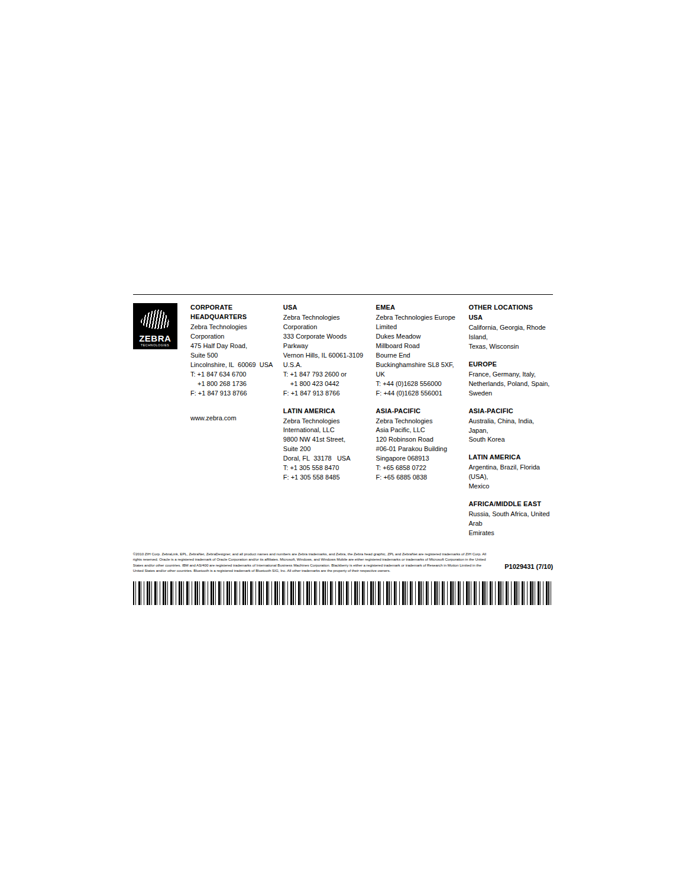ZEBRA
Technologies
CORPORATE HEADQUARTERS
Zebra Technologies
Corporation
475 Half Day Road,
Suite 500
Lincolnshire, IL 60069 USA
T: +1 847 634 6700
+1 800 268 1736
F: +1 847 913 8766
www.zebra.com
USA
Zebra Technologies
Corporation
333 Corporate Woods Parkway
Vernon Hills, IL 60061-3109
U.S.A.
T: +1 847 793 2600 or
+1 800 423 0442
F: +1 847 913 8766
LATIN AMERICA
Zebra Technologies
International, LLC
9800 NW 41st Street,
Suite 200
Doral, FL 33178 USA
T: +1 305 558 8470
F: +1 305 558 8485
EMEA
Zebra Technologies Europe
Limited
Dukes Meadow
Millboard Road
Bourne End
Buckinghamshire SL8 5XF, UK
T: +44 (0)1628 556000
F: +44 (0)1628 556001
ASIA-PACIFIC
Zebra Technologies
Asia Pacific, LLC
120 Robinson Road
#06-01 Parakou Building
Singapore 068913
T: +65 6858 0722
F: +65 6885 0838
OTHER LOCATIONS
USA
California, Georgia, Rhode Island,
Texas, Wisconsin
EUROPE
France, Germany, Italy,
Netherlands, Poland, Spain, Sweden
ASIA-PACIFIC
Australia, China, India, Japan,
South Korea
LATIN AMERICA
Argentina, Brazil, Florida (USA),
Mexico
AFRICA/MIDDLE EAST
Russia, South Africa, United Arab
Emirates
©2010 ZIH Corp. ZebraLink, EPL, ZebraNet, ZebraDesigner, and all product names and numbers are Zebra trademarks, and Zebra, the Zebra head graphic, ZPL and ZebraNet are registered trademarks of ZIH Corp. All rights reserved. Oracle is a registered trademark of Oracle Corporation and/or its affiliates. Microsoft, Windows, and Windows Mobile are either registered trademarks or trademarks of Microsoft Corporation in the United States and/or other countries. IBM and AS/400 are registered trademarks of International Business Machines Corporation. Blackberry is either a registered trademark or trademark of Research in Motion Limited in the United States and/or other countries. Bluetooth is a registered trademark of Bluetooth SIG, Inc. All other trademarks are the property of their respective owners.
P1029431 (7/10)